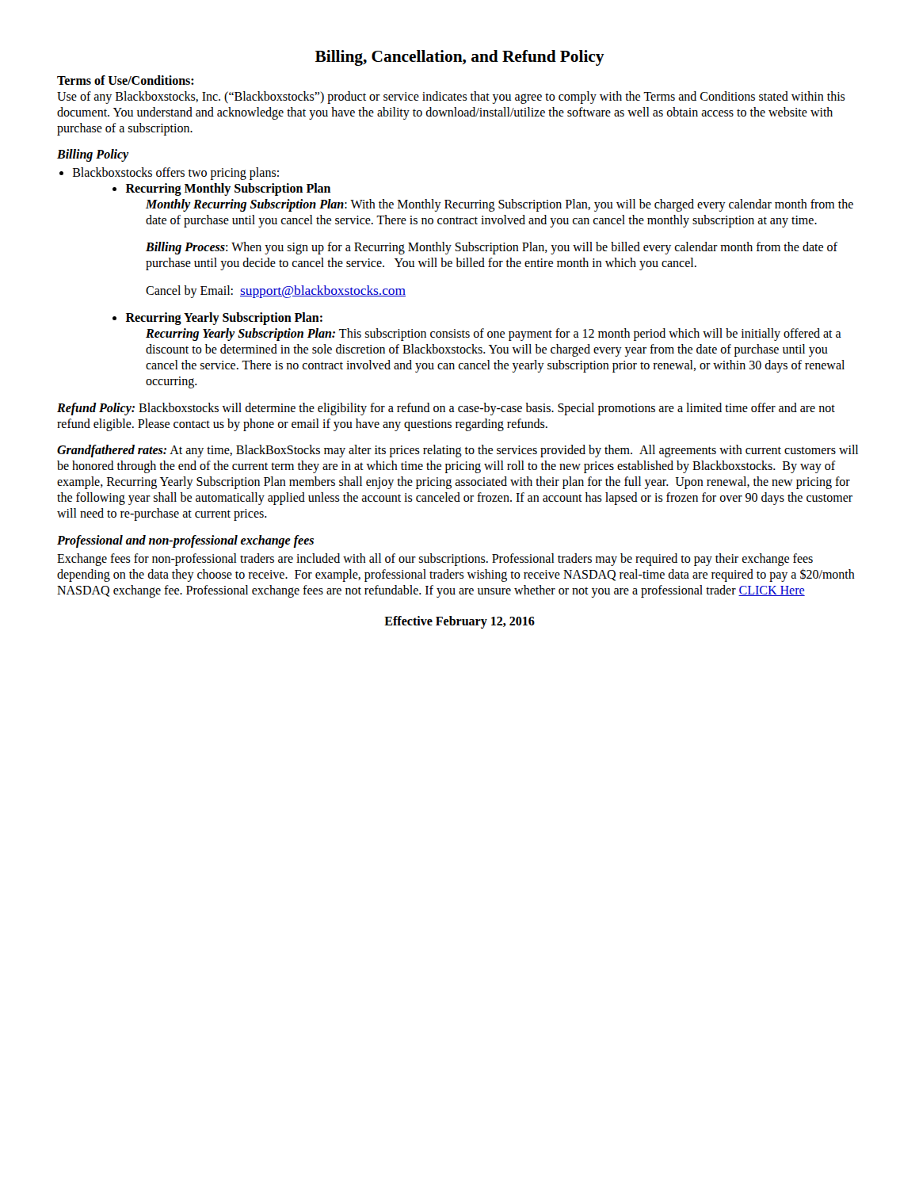Billing, Cancellation, and Refund Policy
Terms of Use/Conditions:
Use of any Blackboxstocks, Inc. (“Blackboxstocks”) product or service indicates that you agree to comply with the Terms and Conditions stated within this document. You understand and acknowledge that you have the ability to download/install/utilize the software as well as obtain access to the website with purchase of a subscription.
Billing Policy
Blackboxstocks offers two pricing plans:
Recurring Monthly Subscription Plan
Monthly Recurring Subscription Plan: With the Monthly Recurring Subscription Plan, you will be charged every calendar month from the date of purchase until you cancel the service. There is no contract involved and you can cancel the monthly subscription at any time.
Billing Process: When you sign up for a Recurring Monthly Subscription Plan, you will be billed every calendar month from the date of purchase until you decide to cancel the service. You will be billed for the entire month in which you cancel.
Cancel by Email: support@blackboxstocks.com
Recurring Yearly Subscription Plan:
Recurring Yearly Subscription Plan: This subscription consists of one payment for a 12 month period which will be initially offered at a discount to be determined in the sole discretion of Blackboxstocks. You will be charged every year from the date of purchase until you cancel the service. There is no contract involved and you can cancel the yearly subscription prior to renewal, or within 30 days of renewal occurring.
Refund Policy: Blackboxstocks will determine the eligibility for a refund on a case-by-case basis. Special promotions are a limited time offer and are not refund eligible. Please contact us by phone or email if you have any questions regarding refunds.
Grandfathered rates: At any time, BlackBoxStocks may alter its prices relating to the services provided by them. All agreements with current customers will be honored through the end of the current term they are in at which time the pricing will roll to the new prices established by Blackboxstocks. By way of example, Recurring Yearly Subscription Plan members shall enjoy the pricing associated with their plan for the full year. Upon renewal, the new pricing for the following year shall be automatically applied unless the account is canceled or frozen. If an account has lapsed or is frozen for over 90 days the customer will need to re-purchase at current prices.
Professional and non-professional exchange fees
Exchange fees for non-professional traders are included with all of our subscriptions. Professional traders may be required to pay their exchange fees depending on the data they choose to receive. For example, professional traders wishing to receive NASDAQ real-time data are required to pay a $20/month NASDAQ exchange fee. Professional exchange fees are not refundable. If you are unsure whether or not you are a professional trader CLICK Here
Effective February 12, 2016